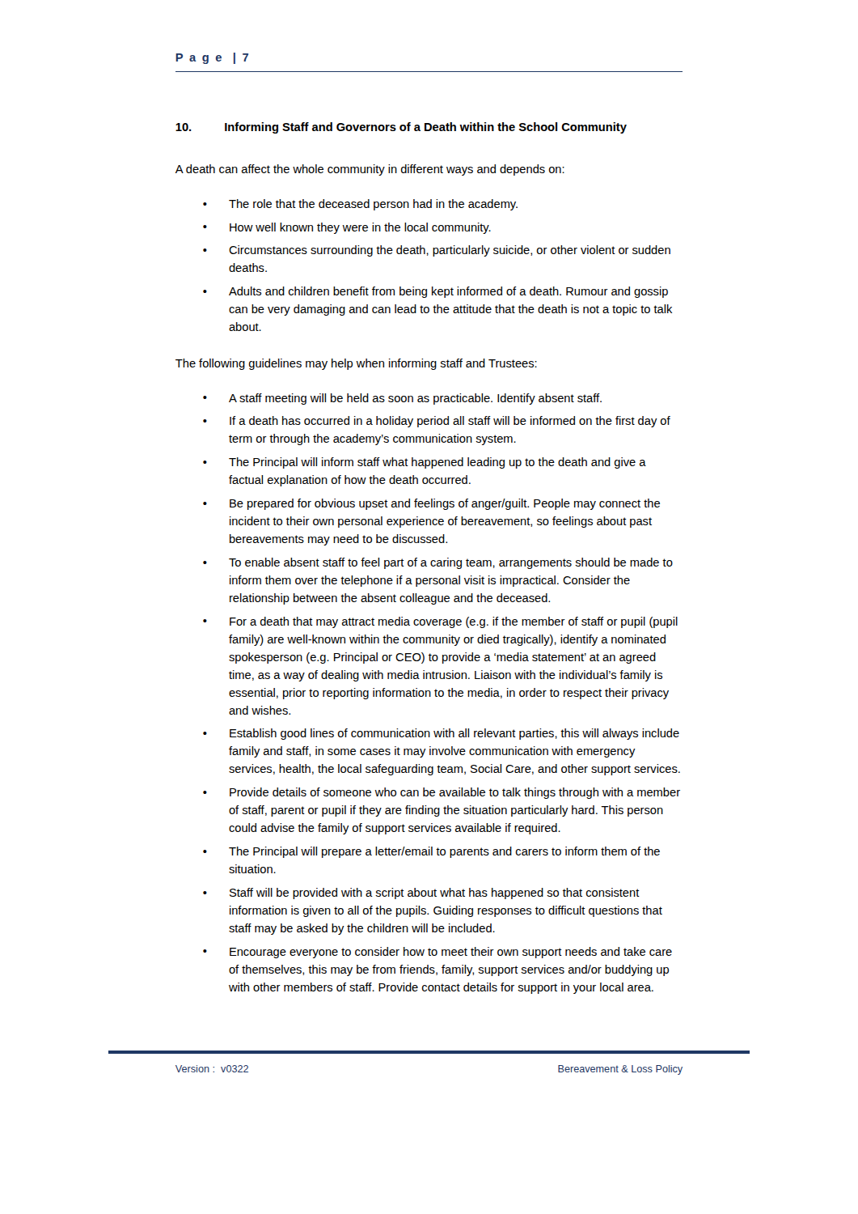P a g e | 7
10. Informing Staff and Governors of a Death within the School Community
A death can affect the whole community in different ways and depends on:
The role that the deceased person had in the academy.
How well known they were in the local community.
Circumstances surrounding the death, particularly suicide, or other violent or sudden deaths.
Adults and children benefit from being kept informed of a death. Rumour and gossip can be very damaging and can lead to the attitude that the death is not a topic to talk about.
The following guidelines may help when informing staff and Trustees:
A staff meeting will be held as soon as practicable. Identify absent staff.
If a death has occurred in a holiday period all staff will be informed on the first day of term or through the academy’s communication system.
The Principal will inform staff what happened leading up to the death and give a factual explanation of how the death occurred.
Be prepared for obvious upset and feelings of anger/guilt. People may connect the incident to their own personal experience of bereavement, so feelings about past bereavements may need to be discussed.
To enable absent staff to feel part of a caring team, arrangements should be made to inform them over the telephone if a personal visit is impractical. Consider the relationship between the absent colleague and the deceased.
For a death that may attract media coverage (e.g. if the member of staff or pupil (pupil family) are well-known within the community or died tragically), identify a nominated spokesperson (e.g. Principal or CEO) to provide a ‘media statement’ at an agreed time, as a way of dealing with media intrusion. Liaison with the individual’s family is essential, prior to reporting information to the media, in order to respect their privacy and wishes.
Establish good lines of communication with all relevant parties, this will always include family and staff, in some cases it may involve communication with emergency services, health, the local safeguarding team, Social Care, and other support services.
Provide details of someone who can be available to talk things through with a member of staff, parent or pupil if they are finding the situation particularly hard. This person could advise the family of support services available if required.
The Principal will prepare a letter/email to parents and carers to inform them of the situation.
Staff will be provided with a script about what has happened so that consistent information is given to all of the pupils. Guiding responses to difficult questions that staff may be asked by the children will be included.
Encourage everyone to consider how to meet their own support needs and take care of themselves, this may be from friends, family, support services and/or buddying up with other members of staff. Provide contact details for support in your local area.
Version : v0322
Bereavement & Loss Policy